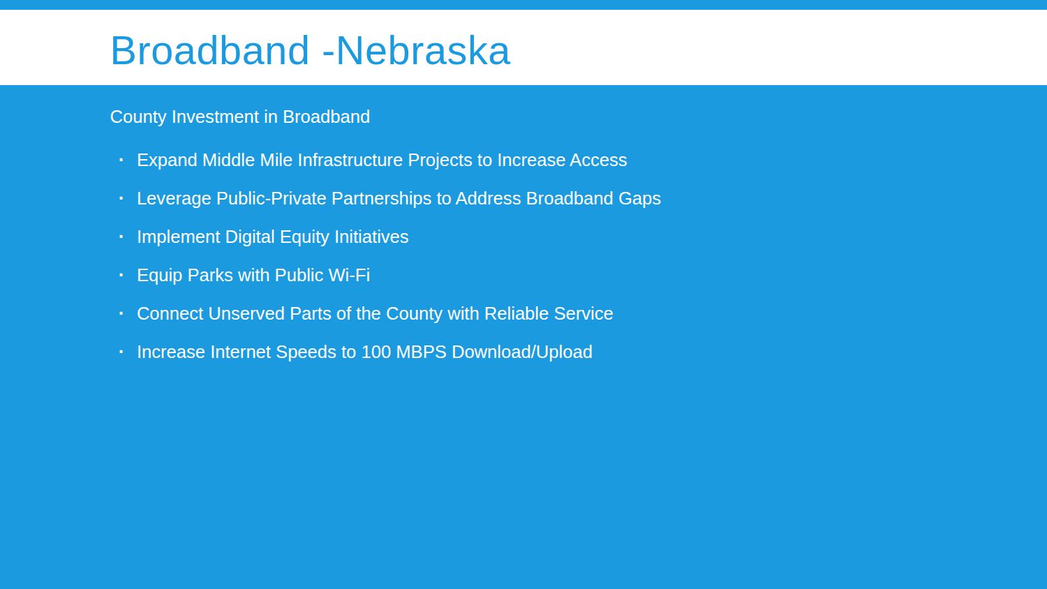Broadband -Nebraska
County Investment in Broadband
Expand Middle Mile Infrastructure Projects to Increase Access
Leverage Public-Private Partnerships to Address Broadband Gaps
Implement Digital Equity Initiatives
Equip Parks with Public Wi-Fi
Connect Unserved Parts of the County with Reliable Service
Increase Internet Speeds to 100 MBPS Download/Upload